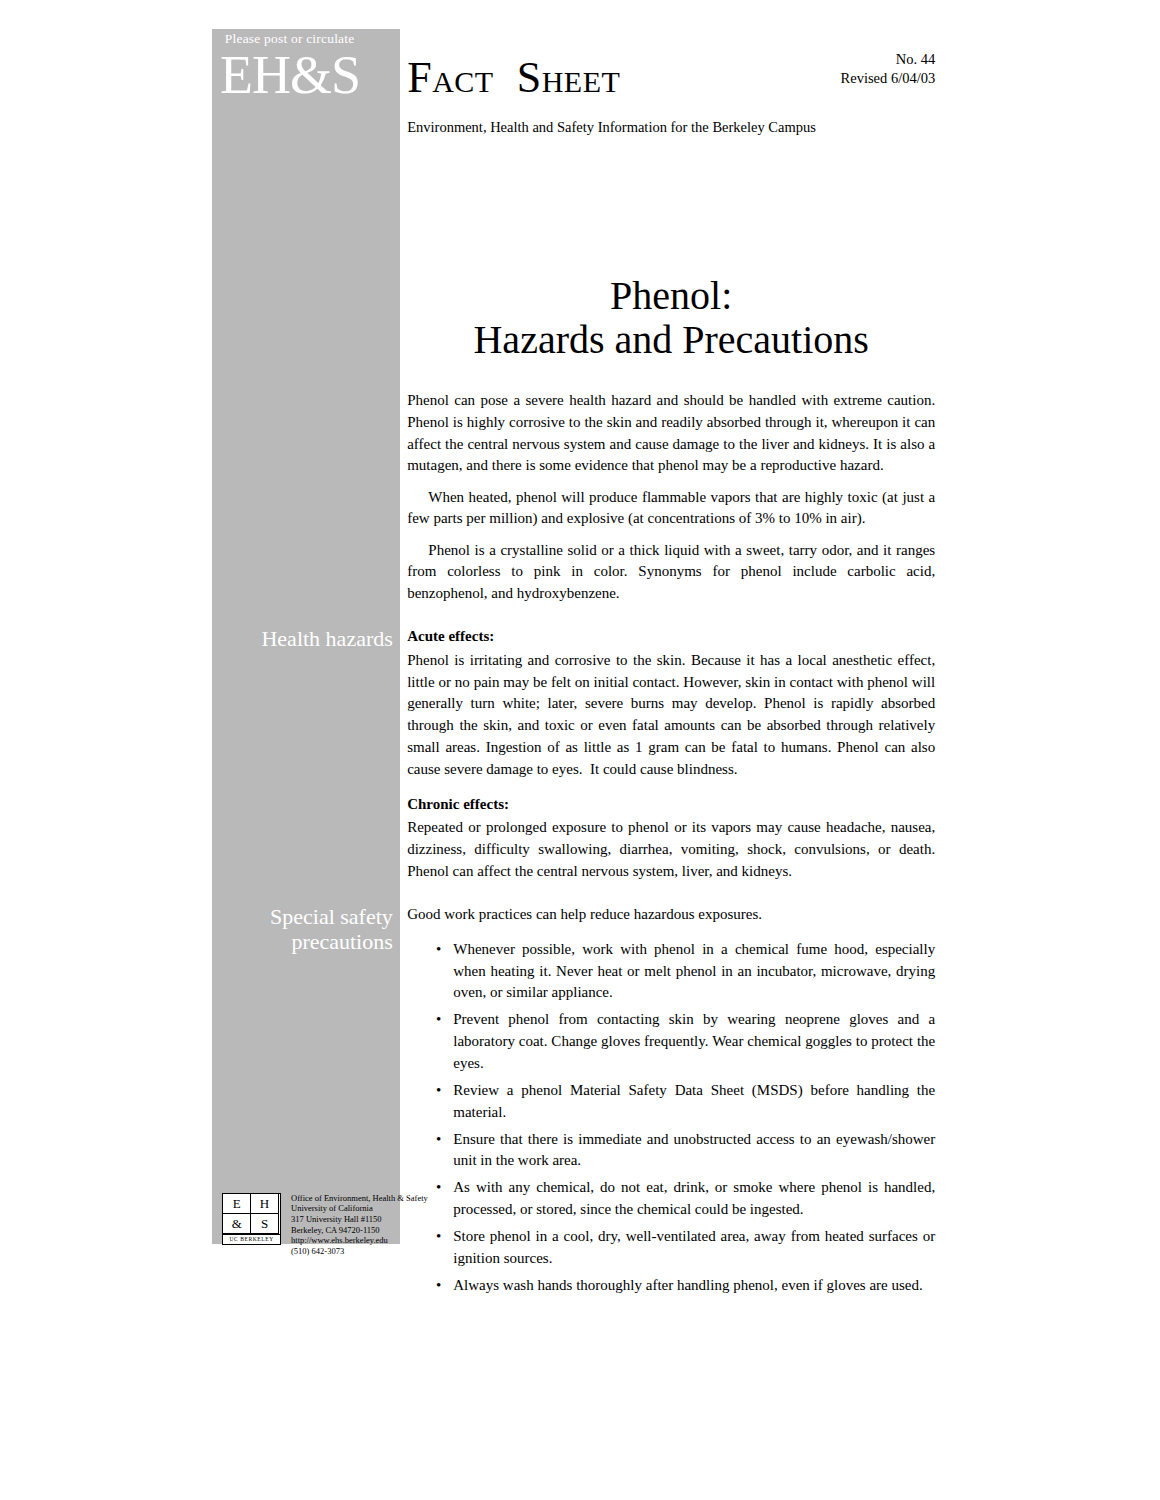Please post or circulate
EH&S
FACT SHEET
Environment, Health and Safety Information for the Berkeley Campus
No. 44
Revised 6/04/03
Phenol:
Hazards and Precautions
Phenol can pose a severe health hazard and should be handled with extreme caution. Phenol is highly corrosive to the skin and readily absorbed through it, whereupon it can affect the central nervous system and cause damage to the liver and kidneys. It is also a mutagen, and there is some evidence that phenol may be a reproductive hazard.
When heated, phenol will produce flammable vapors that are highly toxic (at just a few parts per million) and explosive (at concentrations of 3% to 10% in air).
Phenol is a crystalline solid or a thick liquid with a sweet, tarry odor, and it ranges from colorless to pink in color. Synonyms for phenol include carbolic acid, benzophenol, and hydroxybenzene.
Health hazards
Acute effects:
Phenol is irritating and corrosive to the skin. Because it has a local anesthetic effect, little or no pain may be felt on initial contact. However, skin in contact with phenol will generally turn white; later, severe burns may develop. Phenol is rapidly absorbed through the skin, and toxic or even fatal amounts can be absorbed through relatively small areas. Ingestion of as little as 1 gram can be fatal to humans. Phenol can also cause severe damage to eyes. It could cause blindness.
Chronic effects:
Repeated or prolonged exposure to phenol or its vapors may cause headache, nausea, dizziness, difficulty swallowing, diarrhea, vomiting, shock, convulsions, or death. Phenol can affect the central nervous system, liver, and kidneys.
Special safety
precautions
Good work practices can help reduce hazardous exposures.
Whenever possible, work with phenol in a chemical fume hood, especially when heating it. Never heat or melt phenol in an incubator, microwave, drying oven, or similar appliance.
Prevent phenol from contacting skin by wearing neoprene gloves and a laboratory coat. Change gloves frequently. Wear chemical goggles to protect the eyes.
Review a phenol Material Safety Data Sheet (MSDS) before handling the material.
Ensure that there is immediate and unobstructed access to an eyewash/shower unit in the work area.
As with any chemical, do not eat, drink, or smoke where phenol is handled, processed, or stored, since the chemical could be ingested.
Store phenol in a cool, dry, well-ventilated area, away from heated surfaces or ignition sources.
Always wash hands thoroughly after handling phenol, even if gloves are used.
E
H
&
S
UC Berkeley
Office of Environment, Health & Safety
University of California
317 University Hall #1150
Berkeley, CA 94720-1150
http://www.ehs.berkeley.edu
(510) 642-3073